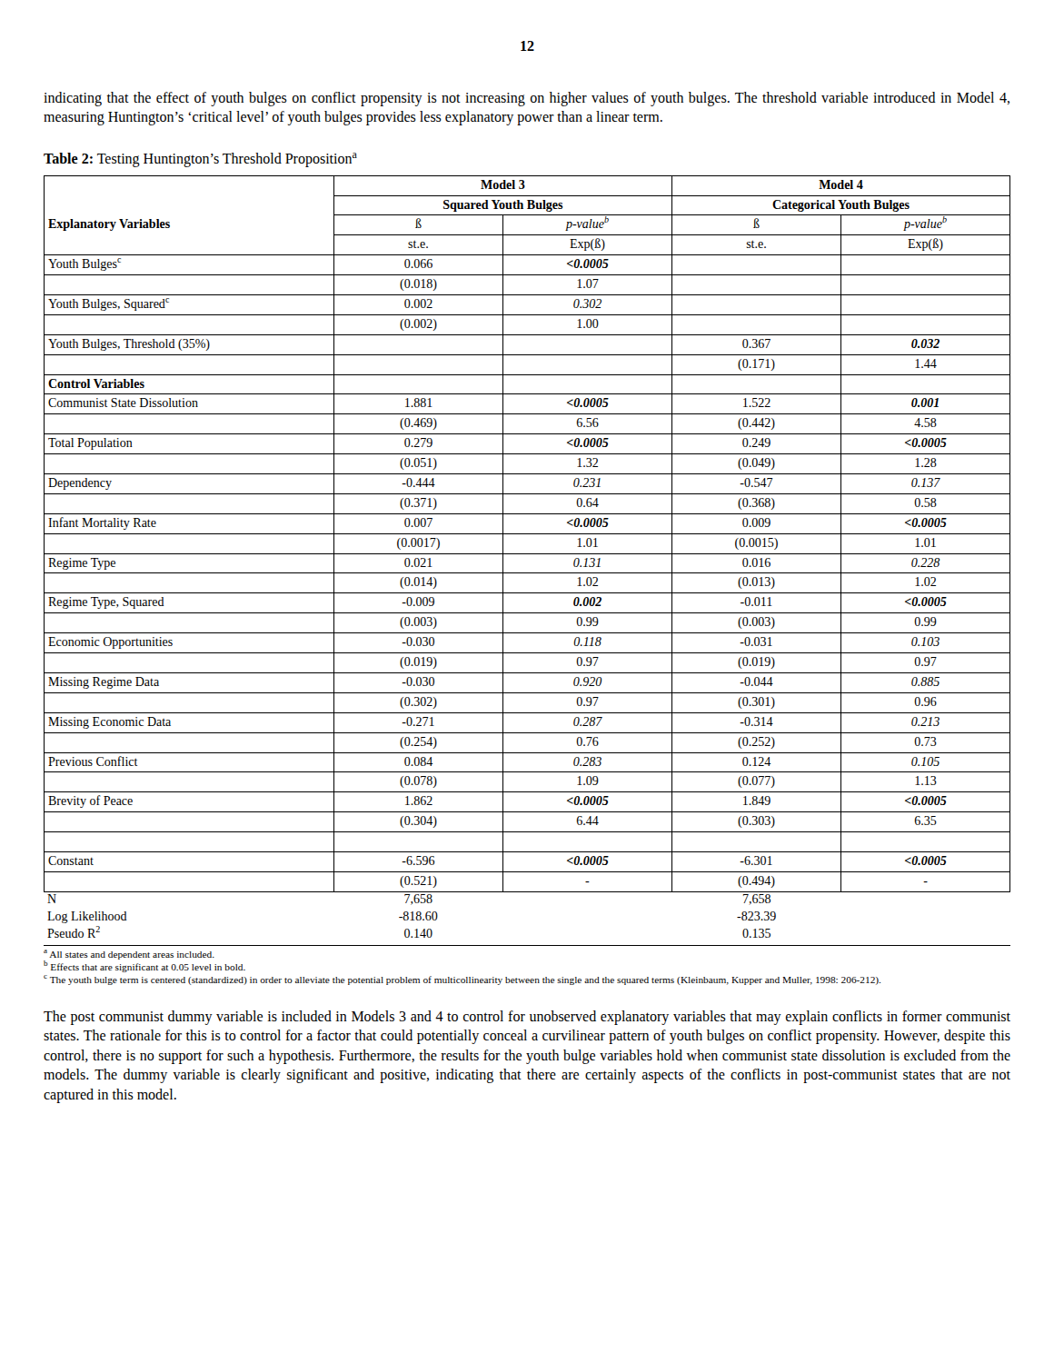12
indicating that the effect of youth bulges on conflict propensity is not increasing on higher values of youth bulges. The threshold variable introduced in Model 4, measuring Huntington’s ‘critical level’ of youth bulges provides less explanatory power than a linear term.
Table 2: Testing Huntington’s Threshold Propositiona
| | Model 3 | Model 4 |
| | Squared Youth Bulges | Categorical Youth Bulges |
| Explanatory Variables | ß | p-value b | ß | p-value b |
| | st.e. | Exp(ß) | st.e. | Exp(ß) |
| Youth Bulges c | 0.066 | <0.0005 | | |
| | (0.018) | 1.07 | | |
| Youth Bulges, Squared c | 0.002 | 0.302 | | |
| | (0.002) | 1.00 | | |
| Youth Bulges, Threshold (35%) | | | 0.367 | 0.032 |
| | | | (0.171) | 1.44 |
| Control Variables | | | | |
| Communist State Dissolution | 1.881 | <0.0005 | 1.522 | 0.001 |
| | (0.469) | 6.56 | (0.442) | 4.58 |
| Total Population | 0.279 | <0.0005 | 0.249 | <0.0005 |
| | (0.051) | 1.32 | (0.049) | 1.28 |
| Dependency | -0.444 | 0.231 | -0.547 | 0.137 |
| | (0.371) | 0.64 | (0.368) | 0.58 |
| Infant Mortality Rate | 0.007 | <0.0005 | 0.009 | <0.0005 |
| | (0.0017) | 1.01 | (0.0015) | 1.01 |
| Regime Type | 0.021 | 0.131 | 0.016 | 0.228 |
| | (0.014) | 1.02 | (0.013) | 1.02 |
| Regime Type, Squared | -0.009 | 0.002 | -0.011 | <0.0005 |
| | (0.003) | 0.99 | (0.003) | 0.99 |
| Economic Opportunities | -0.030 | 0.118 | -0.031 | 0.103 |
| | (0.019) | 0.97 | (0.019) | 0.97 |
| Missing Regime Data | -0.030 | 0.920 | -0.044 | 0.885 |
| | (0.302) | 0.97 | (0.301) | 0.96 |
| Missing Economic Data | -0.271 | 0.287 | -0.314 | 0.213 |
| | (0.254) | 0.76 | (0.252) | 0.73 |
| Previous Conflict | 0.084 | 0.283 | 0.124 | 0.105 |
| | (0.078) | 1.09 | (0.077) | 1.13 |
| Brevity of Peace | 1.862 | <0.0005 | 1.849 | <0.0005 |
| | (0.304) | 6.44 | (0.303) | 6.35 |
| Constant | -6.596 | <0.0005 | -6.301 | <0.0005 |
| | (0.521) | - | (0.494) | - |
| N | 7,658 | | 7,658 | |
| Log Likelihood | -818.60 | | -823.39 | |
| Pseudo R 2 | 0.140 | | 0.135 | |
a All states and dependent areas included.
b Effects that are significant at 0.05 level in bold.
c The youth bulge term is centered (standardized) in order to alleviate the potential problem of multicollinearity between the single and the squared terms (Kleinbaum, Kupper and Muller, 1998: 206-212).
The post communist dummy variable is included in Models 3 and 4 to control for unobserved explanatory variables that may explain conflicts in former communist states. The rationale for this is to control for a factor that could potentially conceal a curvilinear pattern of youth bulges on conflict propensity. However, despite this control, there is no support for such a hypothesis. Furthermore, the results for the youth bulge variables hold when communist state dissolution is excluded from the models. The dummy variable is clearly significant and positive, indicating that there are certainly aspects of the conflicts in post-communist states that are not captured in this model.